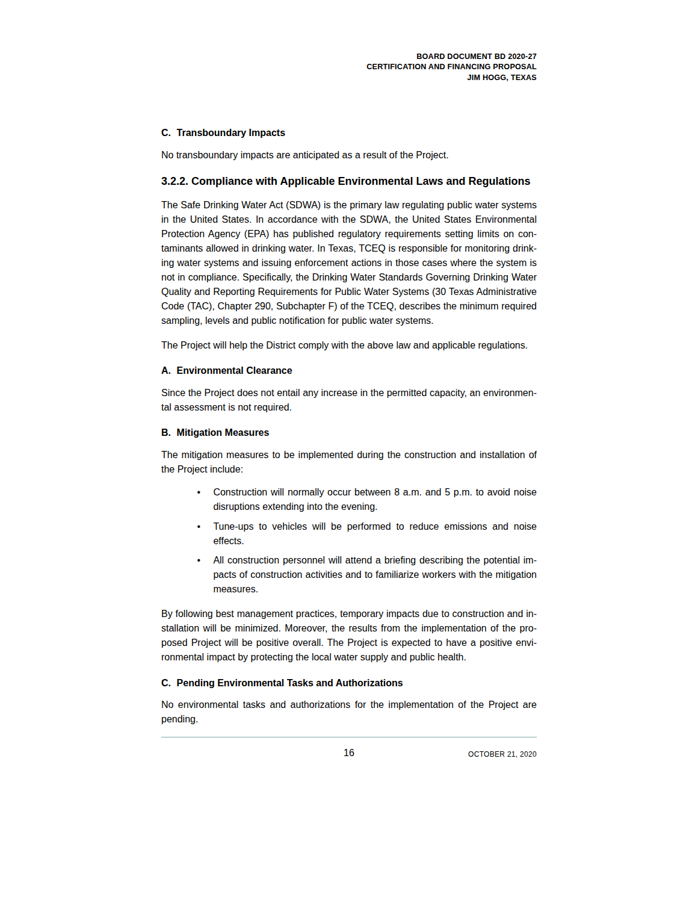BOARD DOCUMENT BD 2020-27
CERTIFICATION AND FINANCING PROPOSAL
JIM HOGG, TEXAS
C. Transboundary Impacts
No transboundary impacts are anticipated as a result of the Project.
3.2.2. Compliance with Applicable Environmental Laws and Regulations
The Safe Drinking Water Act (SDWA) is the primary law regulating public water systems in the United States. In accordance with the SDWA, the United States Environmental Protection Agency (EPA) has published regulatory requirements setting limits on contaminants allowed in drinking water. In Texas, TCEQ is responsible for monitoring drinking water systems and issuing enforcement actions in those cases where the system is not in compliance. Specifically, the Drinking Water Standards Governing Drinking Water Quality and Reporting Requirements for Public Water Systems (30 Texas Administrative Code (TAC), Chapter 290, Subchapter F) of the TCEQ, describes the minimum required sampling, levels and public notification for public water systems.
The Project will help the District comply with the above law and applicable regulations.
A. Environmental Clearance
Since the Project does not entail any increase in the permitted capacity, an environmental assessment is not required.
B. Mitigation Measures
The mitigation measures to be implemented during the construction and installation of the Project include:
Construction will normally occur between 8 a.m. and 5 p.m. to avoid noise disruptions extending into the evening.
Tune-ups to vehicles will be performed to reduce emissions and noise effects.
All construction personnel will attend a briefing describing the potential impacts of construction activities and to familiarize workers with the mitigation measures.
By following best management practices, temporary impacts due to construction and installation will be minimized. Moreover, the results from the implementation of the proposed Project will be positive overall. The Project is expected to have a positive environmental impact by protecting the local water supply and public health.
C. Pending Environmental Tasks and Authorizations
No environmental tasks and authorizations for the implementation of the Project are pending.
16 OCTOBER 21, 2020